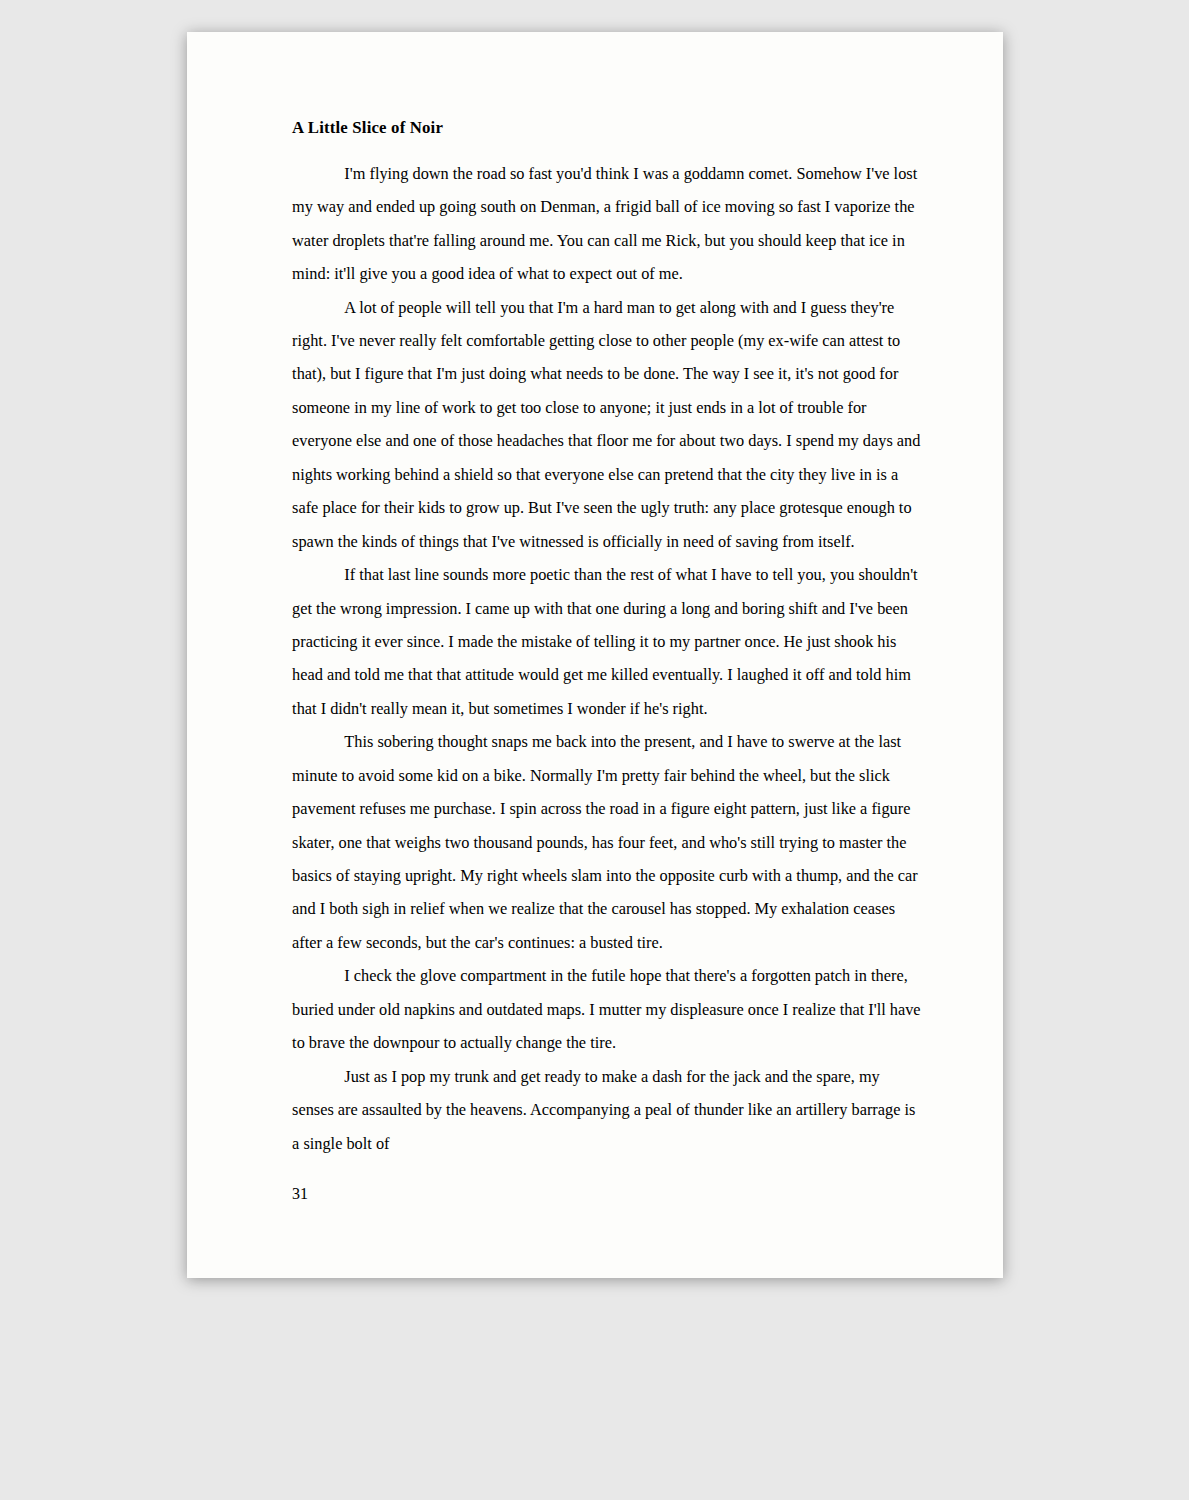A Little Slice of Noir
I'm flying down the road so fast you'd think I was a goddamn comet. Somehow I've lost my way and ended up going south on Denman, a frigid ball of ice moving so fast I vaporize the water droplets that're falling around me. You can call me Rick, but you should keep that ice in mind: it'll give you a good idea of what to expect out of me.
A lot of people will tell you that I'm a hard man to get along with and I guess they're right. I've never really felt comfortable getting close to other people (my ex-wife can attest to that), but I figure that I'm just doing what needs to be done. The way I see it, it's not good for someone in my line of work to get too close to anyone; it just ends in a lot of trouble for everyone else and one of those headaches that floor me for about two days. I spend my days and nights working behind a shield so that everyone else can pretend that the city they live in is a safe place for their kids to grow up. But I've seen the ugly truth: any place grotesque enough to spawn the kinds of things that I've witnessed is officially in need of saving from itself.
If that last line sounds more poetic than the rest of what I have to tell you, you shouldn't get the wrong impression. I came up with that one during a long and boring shift and I've been practicing it ever since. I made the mistake of telling it to my partner once. He just shook his head and told me that that attitude would get me killed eventually. I laughed it off and told him that I didn't really mean it, but sometimes I wonder if he's right.
This sobering thought snaps me back into the present, and I have to swerve at the last minute to avoid some kid on a bike. Normally I'm pretty fair behind the wheel, but the slick pavement refuses me purchase. I spin across the road in a figure eight pattern, just like a figure skater, one that weighs two thousand pounds, has four feet, and who's still trying to master the basics of staying upright. My right wheels slam into the opposite curb with a thump, and the car and I both sigh in relief when we realize that the carousel has stopped. My exhalation ceases after a few seconds, but the car's continues: a busted tire.
I check the glove compartment in the futile hope that there's a forgotten patch in there, buried under old napkins and outdated maps. I mutter my displeasure once I realize that I'll have to brave the downpour to actually change the tire.
Just as I pop my trunk and get ready to make a dash for the jack and the spare, my senses are assaulted by the heavens. Accompanying a peal of thunder like an artillery barrage is a single bolt of
31